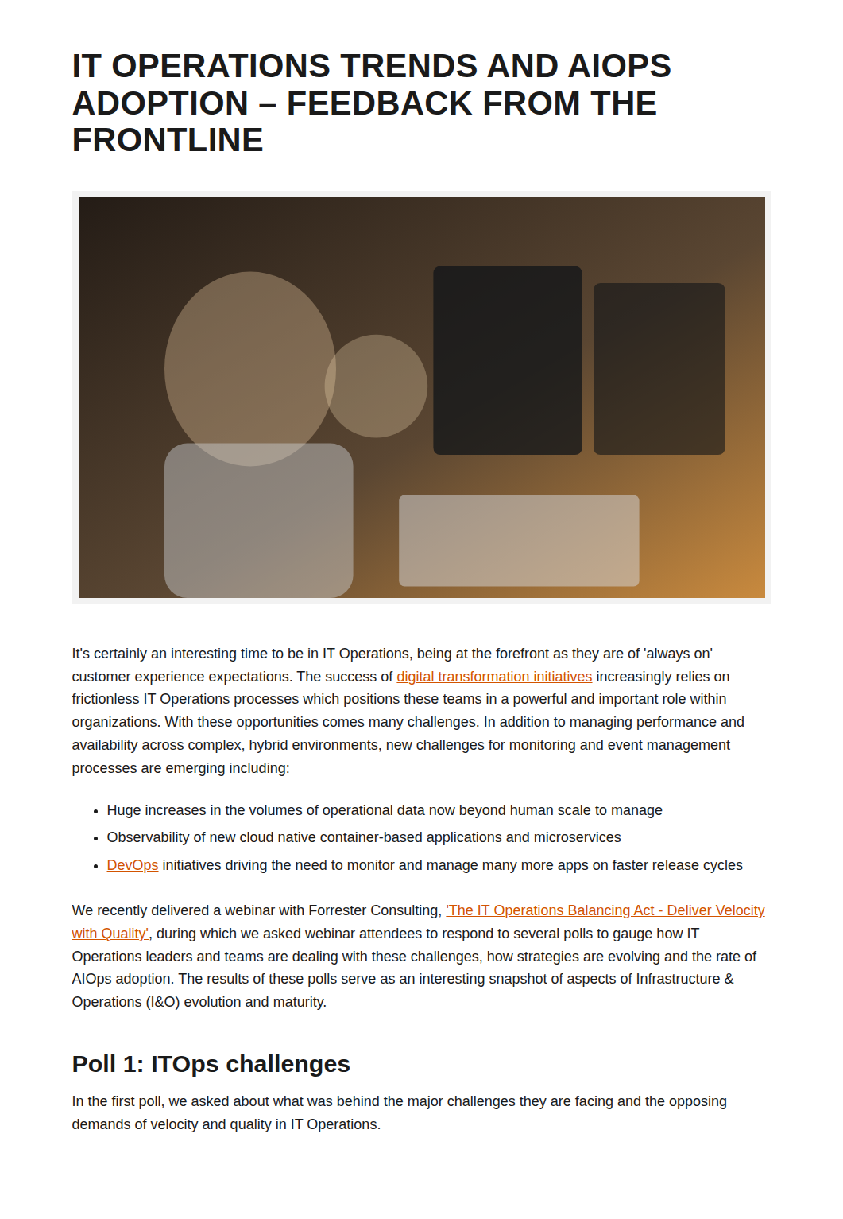IT Operations Trends and AIOps Adoption – Feedback from the Frontline
It's certainly an interesting time to be in IT Operations, being at the forefront as they are of 'always on' customer experience expectations. The success of digital transformation initiatives increasingly relies on frictionless IT Operations processes which positions these teams in a powerful and important role within organizations. With these opportunities comes many challenges. In addition to managing performance and availability across complex, hybrid environments, new challenges for monitoring and event management processes are emerging including:
Huge increases in the volumes of operational data now beyond human scale to manage
Observability of new cloud native container-based applications and microservices
DevOps initiatives driving the need to monitor and manage many more apps on faster release cycles
We recently delivered a webinar with Forrester Consulting, 'The IT Operations Balancing Act - Deliver Velocity with Quality', during which we asked webinar attendees to respond to several polls to gauge how IT Operations leaders and teams are dealing with these challenges, how strategies are evolving and the rate of AIOps adoption. The results of these polls serve as an interesting snapshot of aspects of Infrastructure & Operations (I&O) evolution and maturity.
Poll 1: ITOps challenges
In the first poll, we asked about what was behind the major challenges they are facing and the opposing demands of velocity and quality in IT Operations.